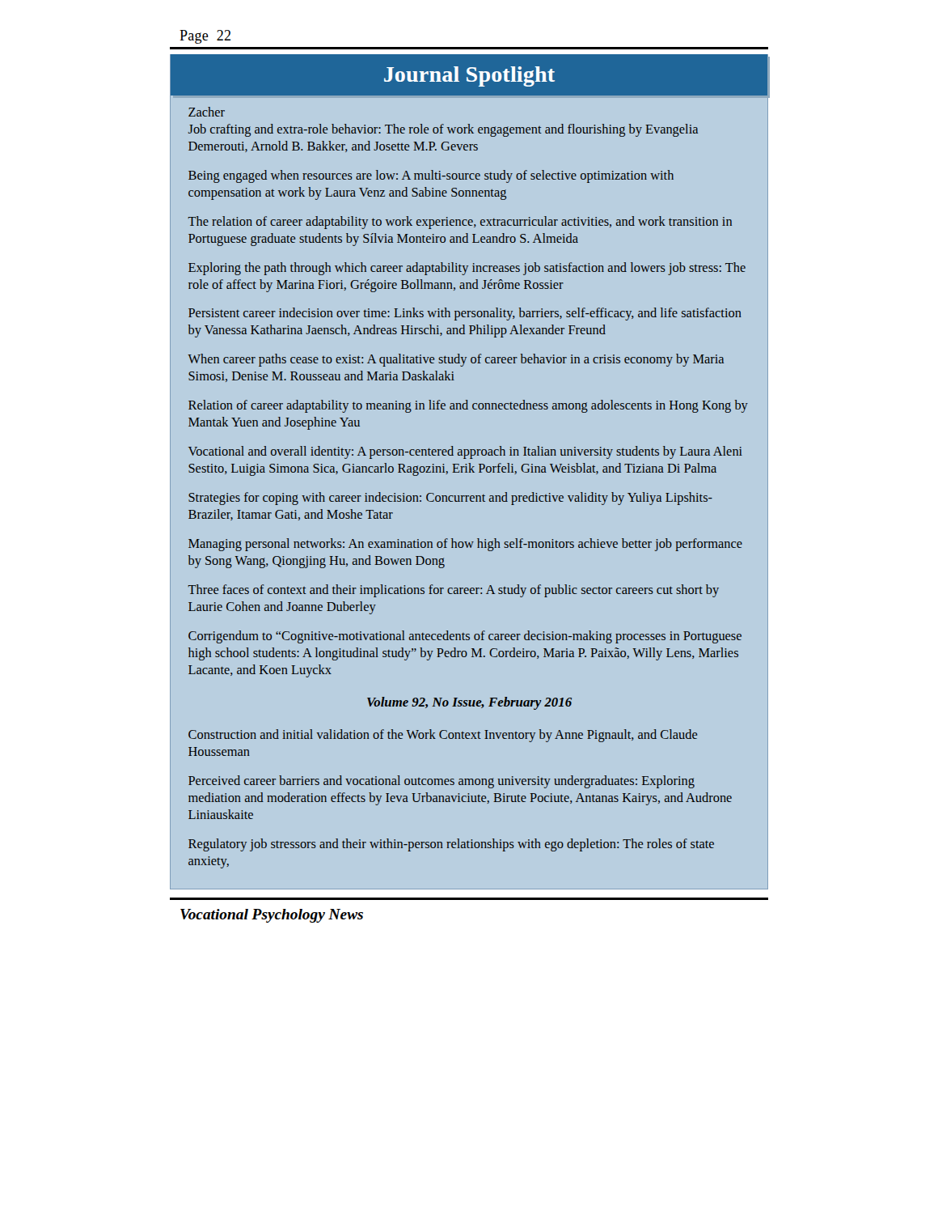Page 22
Journal Spotlight
Zacher
Job crafting and extra-role behavior: The role of work engagement and flourishing by Evangelia Demerouti, Arnold B. Bakker, and Josette M.P. Gevers
Being engaged when resources are low: A multi-source study of selective optimization with compensation at work by Laura Venz and Sabine Sonnentag
The relation of career adaptability to work experience, extracurricular activities, and work transition in Portuguese graduate students by Sílvia Monteiro and Leandro S. Almeida
Exploring the path through which career adaptability increases job satisfaction and lowers job stress: The role of affect by Marina Fiori, Grégoire Bollmann, and Jérôme Rossier
Persistent career indecision over time: Links with personality, barriers, self-efficacy, and life satisfaction by Vanessa Katharina Jaensch, Andreas Hirschi, and Philipp Alexander Freund
When career paths cease to exist: A qualitative study of career behavior in a crisis economy by Maria Simosi, Denise M. Rousseau and Maria Daskalaki
Relation of career adaptability to meaning in life and connectedness among adolescents in Hong Kong by Mantak Yuen and Josephine Yau
Vocational and overall identity: A person-centered approach in Italian university students by Laura Aleni Sestito, Luigia Simona Sica, Giancarlo Ragozini, Erik Porfeli, Gina Weisblat, and Tiziana Di Palma
Strategies for coping with career indecision: Concurrent and predictive validity by Yuliya Lipshits-Braziler, Itamar Gati, and Moshe Tatar
Managing personal networks: An examination of how high self-monitors achieve better job performance by Song Wang, Qiongjing Hu, and Bowen Dong
Three faces of context and their implications for career: A study of public sector careers cut short by Laurie Cohen and Joanne Duberley
Corrigendum to “Cognitive-motivational antecedents of career decision-making processes in Portuguese high school students: A longitudinal study” by Pedro M. Cordeiro, Maria P. Paixão, Willy Lens, Marlies Lacante, and Koen Luyckx
Volume 92, No Issue, February 2016
Construction and initial validation of the Work Context Inventory by Anne Pignault, and Claude Housseman
Perceived career barriers and vocational outcomes among university undergraduates: Exploring mediation and moderation effects by Ieva Urbanaviciute, Birute Pociute, Antanas Kairys, and Audrone Liniauskaite
Regulatory job stressors and their within-person relationships with ego depletion: The roles of state anxiety,
Vocational Psychology News